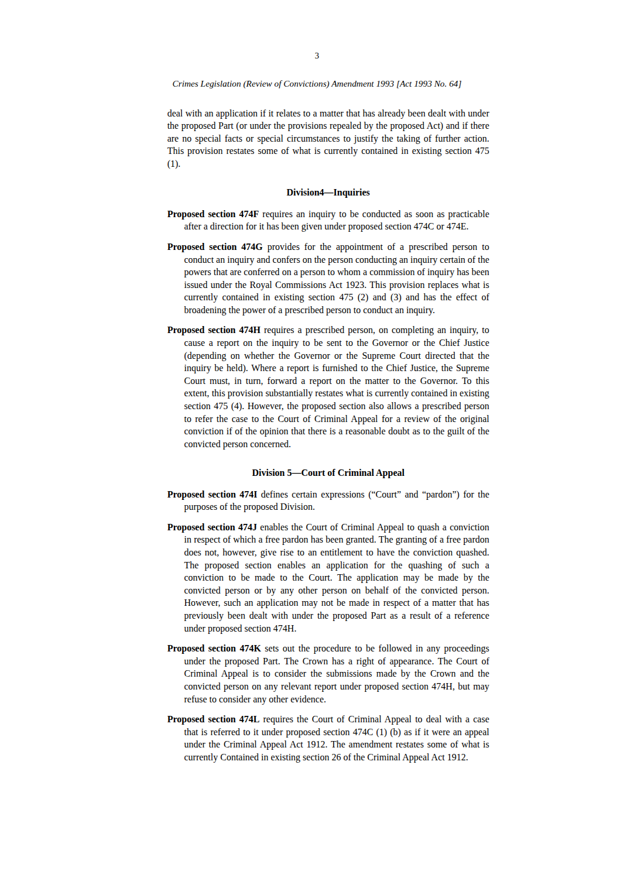3
Crimes Legislation (Review of Convictions) Amendment 1993 [Act 1993 No. 64]
deal with an application if it relates to a matter that has already been dealt with under the proposed Part (or under the provisions repealed by the proposed Act) and if there are no special facts or special circumstances to justify the taking of further action. This provision restates some of what is currently contained in existing section 475 (1).
Division4—Inquiries
Proposed section 474F requires an inquiry to be conducted as soon as practicable after a direction for it has been given under proposed section 474C or 474E.
Proposed section 474G provides for the appointment of a prescribed person to conduct an inquiry and confers on the person conducting an inquiry certain of the powers that are conferred on a person to whom a commission of inquiry has been issued under the Royal Commissions Act 1923. This provision replaces what is currently contained in existing section 475 (2) and (3) and has the effect of broadening the power of a prescribed person to conduct an inquiry.
Proposed section 474H requires a prescribed person, on completing an inquiry, to cause a report on the inquiry to be sent to the Governor or the Chief Justice (depending on whether the Governor or the Supreme Court directed that the inquiry be held). Where a report is furnished to the Chief Justice, the Supreme Court must, in turn, forward a report on the matter to the Governor. To this extent, this provision substantially restates what is currently contained in existing section 475 (4). However, the proposed section also allows a prescribed person to refer the case to the Court of Criminal Appeal for a review of the original conviction if of the opinion that there is a reasonable doubt as to the guilt of the convicted person concerned.
Division 5—Court of Criminal Appeal
Proposed section 474I defines certain expressions (“Court” and “pardon”) for the purposes of the proposed Division.
Proposed section 474J enables the Court of Criminal Appeal to quash a conviction in respect of which a free pardon has been granted. The granting of a free pardon does not, however, give rise to an entitlement to have the conviction quashed. The proposed section enables an application for the quashing of such a conviction to be made to the Court. The application may be made by the convicted person or by any other person on behalf of the convicted person. However, such an application may not be made in respect of a matter that has previously been dealt with under the proposed Part as a result of a reference under proposed section 474H.
Proposed section 474K sets out the procedure to be followed in any proceedings under the proposed Part. The Crown has a right of appearance. The Court of Criminal Appeal is to consider the submissions made by the Crown and the convicted person on any relevant report under proposed section 474H, but may refuse to consider any other evidence.
Proposed section 474L requires the Court of Criminal Appeal to deal with a case that is referred to it under proposed section 474C (1) (b) as if it were an appeal under the Criminal Appeal Act 1912. The amendment restates some of what is currently Contained in existing section 26 of the Criminal Appeal Act 1912.